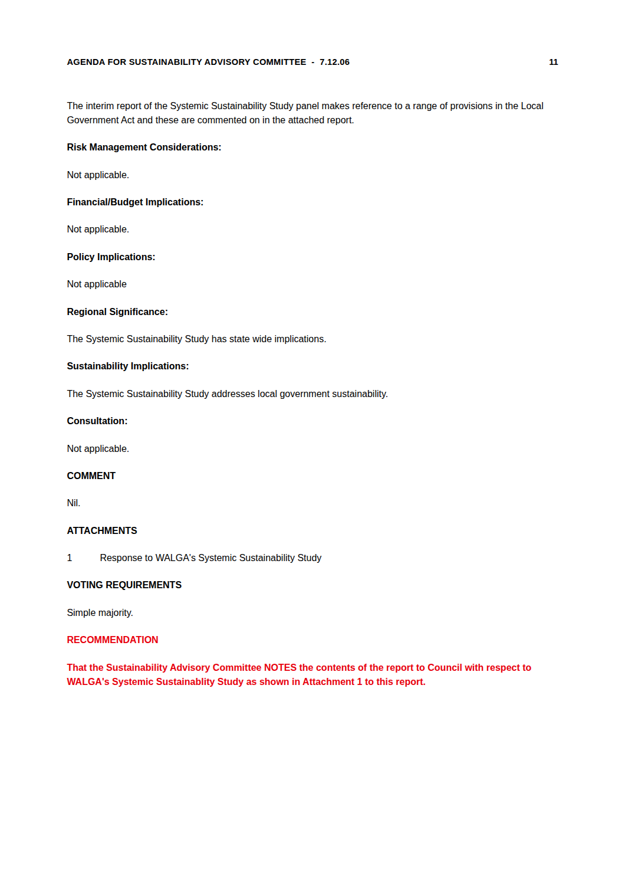AGENDA FOR SUSTAINABILITY ADVISORY COMMITTEE - 7.12.06 11
The interim report of the Systemic Sustainability Study panel makes reference to a range of provisions in the Local Government Act and these are commented on in the attached report.
Risk Management Considerations:
Not applicable.
Financial/Budget Implications:
Not applicable.
Policy Implications:
Not applicable
Regional Significance:
The Systemic Sustainability Study has state wide implications.
Sustainability Implications:
The Systemic Sustainability Study addresses local government sustainability.
Consultation:
Not applicable.
COMMENT
Nil.
ATTACHMENTS
1 Response to WALGA's Systemic Sustainability Study
VOTING REQUIREMENTS
Simple majority.
RECOMMENDATION
That the Sustainability Advisory Committee NOTES the contents of the report to Council with respect to WALGA's Systemic Sustainablity Study as shown in Attachment 1 to this report.